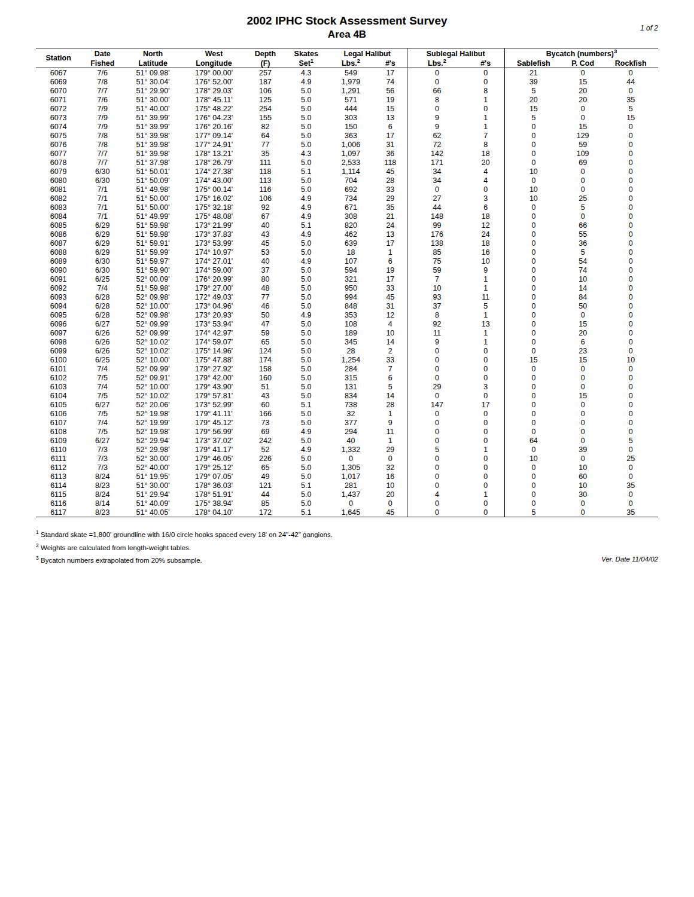1 of 2
2002 IPHC Stock Assessment Survey
Area 4B
| Station | Date | North | West | Depth | Skates | Legal Halibut | Sublegal Halibut | Bycatch (numbers) 3 |
| --- | --- | --- | --- | --- | --- | --- | --- | --- |
| Fished | Latitude | Longitude | (F) | Set 1 | Lbs. 2 | #'s | Lbs. 2 | #'s | Sablefish | P. Cod | Rockfish |
| 6067 | 7/6 | 51° 09.98' | 179° 00.00' | 257 | 4.3 | 549 | 17 | 0 | 0 | 21 | 0 | 0 |
| 6069 | 7/8 | 51° 30.04' | 176° 52.00' | 187 | 4.9 | 1,979 | 74 | 0 | 0 | 39 | 15 | 44 |
| 6070 | 7/7 | 51° 29.90' | 178° 29.03' | 106 | 5.0 | 1,291 | 56 | 66 | 8 | 5 | 20 | 0 |
| 6071 | 7/6 | 51° 30.00' | 178° 45.11' | 125 | 5.0 | 571 | 19 | 8 | 1 | 20 | 20 | 35 |
| 6072 | 7/9 | 51° 40.00' | 175° 48.22' | 254 | 5.0 | 444 | 15 | 0 | 0 | 15 | 0 | 5 |
| 6073 | 7/9 | 51° 39.99' | 176° 04.23' | 155 | 5.0 | 303 | 13 | 9 | 1 | 5 | 0 | 15 |
| 6074 | 7/9 | 51° 39.99' | 176° 20.16' | 82 | 5.0 | 150 | 6 | 9 | 1 | 0 | 15 | 0 |
| 6075 | 7/8 | 51° 39.98' | 177° 09.14' | 64 | 5.0 | 363 | 17 | 62 | 7 | 0 | 129 | 0 |
| 6076 | 7/8 | 51° 39.98' | 177° 24.91' | 77 | 5.0 | 1,006 | 31 | 72 | 8 | 0 | 59 | 0 |
| 6077 | 7/7 | 51° 39.98' | 178° 13.21' | 35 | 4.3 | 1,097 | 36 | 142 | 18 | 0 | 109 | 0 |
| 6078 | 7/7 | 51° 37.98' | 178° 26.79' | 111 | 5.0 | 2,533 | 118 | 171 | 20 | 0 | 69 | 0 |
| 6079 | 6/30 | 51° 50.01' | 174° 27.38' | 118 | 5.1 | 1,114 | 45 | 34 | 4 | 10 | 0 | 0 |
| 6080 | 6/30 | 51° 50.09' | 174° 43.00' | 113 | 5.0 | 704 | 28 | 34 | 4 | 0 | 0 | 0 |
| 6081 | 7/1 | 51° 49.98' | 175° 00.14' | 116 | 5.0 | 692 | 33 | 0 | 0 | 10 | 0 | 0 |
| 6082 | 7/1 | 51° 50.00' | 175° 16.02' | 106 | 4.9 | 734 | 29 | 27 | 3 | 10 | 25 | 0 |
| 6083 | 7/1 | 51° 50.00' | 175° 32.18' | 92 | 4.9 | 671 | 35 | 44 | 6 | 0 | 5 | 0 |
| 6084 | 7/1 | 51° 49.99' | 175° 48.08' | 67 | 4.9 | 308 | 21 | 148 | 18 | 0 | 0 | 0 |
| 6085 | 6/29 | 51° 59.98' | 173° 21.99' | 40 | 5.1 | 820 | 24 | 99 | 12 | 0 | 66 | 0 |
| 6086 | 6/29 | 51° 59.98' | 173° 37.83' | 43 | 4.9 | 462 | 13 | 176 | 24 | 0 | 55 | 0 |
| 6087 | 6/29 | 51° 59.91' | 173° 53.99' | 45 | 5.0 | 639 | 17 | 138 | 18 | 0 | 36 | 0 |
| 6088 | 6/29 | 51° 59.99' | 174° 10.97' | 53 | 5.0 | 18 | 1 | 85 | 16 | 0 | 5 | 0 |
| 6089 | 6/30 | 51° 59.97' | 174° 27.01' | 40 | 4.9 | 107 | 6 | 75 | 10 | 0 | 54 | 0 |
| 6090 | 6/30 | 51° 59.90' | 174° 59.00' | 37 | 5.0 | 594 | 19 | 59 | 9 | 0 | 74 | 0 |
| 6091 | 6/25 | 52° 00.09' | 176° 20.99' | 80 | 5.0 | 321 | 17 | 7 | 1 | 0 | 10 | 0 |
| 6092 | 7/4 | 51° 59.98' | 179° 27.00' | 48 | 5.0 | 950 | 33 | 10 | 1 | 0 | 14 | 0 |
| 6093 | 6/28 | 52° 09.98' | 172° 49.03' | 77 | 5.0 | 994 | 45 | 93 | 11 | 0 | 84 | 0 |
| 6094 | 6/28 | 52° 10.00' | 173° 04.96' | 46 | 5.0 | 848 | 31 | 37 | 5 | 0 | 50 | 0 |
| 6095 | 6/28 | 52° 09.98' | 173° 20.93' | 50 | 4.9 | 353 | 12 | 8 | 1 | 0 | 0 | 0 |
| 6096 | 6/27 | 52° 09.99' | 173° 53.94' | 47 | 5.0 | 108 | 4 | 92 | 13 | 0 | 15 | 0 |
| 6097 | 6/26 | 52° 09.99' | 174° 42.97' | 59 | 5.0 | 189 | 10 | 11 | 1 | 0 | 20 | 0 |
| 6098 | 6/26 | 52° 10.02' | 174° 59.07' | 65 | 5.0 | 345 | 14 | 9 | 1 | 0 | 6 | 0 |
| 6099 | 6/26 | 52° 10.02' | 175° 14.96' | 124 | 5.0 | 28 | 2 | 0 | 0 | 0 | 23 | 0 |
| 6100 | 6/25 | 52° 10.00' | 175° 47.88' | 174 | 5.0 | 1,254 | 33 | 0 | 0 | 15 | 15 | 10 |
| 6101 | 7/4 | 52° 09.99' | 179° 27.92' | 158 | 5.0 | 284 | 7 | 0 | 0 | 0 | 0 | 0 |
| 6102 | 7/5 | 52° 09.91' | 179° 42.00' | 160 | 5.0 | 315 | 6 | 0 | 0 | 0 | 0 | 0 |
| 6103 | 7/4 | 52° 10.00' | 179° 43.90' | 51 | 5.0 | 131 | 5 | 29 | 3 | 0 | 0 | 0 |
| 6104 | 7/5 | 52° 10.02' | 179° 57.81' | 43 | 5.0 | 834 | 14 | 0 | 0 | 0 | 15 | 0 |
| 6105 | 6/27 | 52° 20.06' | 173° 52.99' | 60 | 5.1 | 738 | 28 | 147 | 17 | 0 | 0 | 0 |
| 6106 | 7/5 | 52° 19.98' | 179° 41.11' | 166 | 5.0 | 32 | 1 | 0 | 0 | 0 | 0 | 0 |
| 6107 | 7/4 | 52° 19.99' | 179° 45.12' | 73 | 5.0 | 377 | 9 | 0 | 0 | 0 | 0 | 0 |
| 6108 | 7/5 | 52° 19.98' | 179° 56.99' | 69 | 4.9 | 294 | 11 | 0 | 0 | 0 | 0 | 0 |
| 6109 | 6/27 | 52° 29.94' | 173° 37.02' | 242 | 5.0 | 40 | 1 | 0 | 0 | 64 | 0 | 5 |
| 6110 | 7/3 | 52° 29.98' | 179° 41.17' | 52 | 4.9 | 1,332 | 29 | 5 | 1 | 0 | 39 | 0 |
| 6111 | 7/3 | 52° 30.00' | 179° 46.05' | 226 | 5.0 | 0 | 0 | 0 | 0 | 10 | 0 | 25 |
| 6112 | 7/3 | 52° 40.00' | 179° 25.12' | 65 | 5.0 | 1,305 | 32 | 0 | 0 | 0 | 10 | 0 |
| 6113 | 8/24 | 51° 19.95' | 179° 07.05' | 49 | 5.0 | 1,017 | 16 | 0 | 0 | 0 | 60 | 0 |
| 6114 | 8/23 | 51° 30.00' | 178° 36.03' | 121 | 5.1 | 281 | 10 | 0 | 0 | 0 | 10 | 35 |
| 6115 | 8/24 | 51° 29.94' | 178° 51.91' | 44 | 5.0 | 1,437 | 20 | 4 | 1 | 0 | 30 | 0 |
| 6116 | 8/14 | 51° 40.09' | 175° 38.94' | 85 | 5.0 | 0 | 0 | 0 | 0 | 0 | 0 | 0 |
| 6117 | 8/23 | 51° 40.05' | 178° 04.10' | 172 | 5.1 | 1,645 | 45 | 0 | 0 | 5 | 0 | 35 |
1 Standard skate =1,800' groundline with 16/0 circle hooks spaced every 18' on 24"-42" gangions.
2 Weights are calculated from length-weight tables.
3 Bycatch numbers extrapolated from 20% subsample. Ver. Date 11/04/02